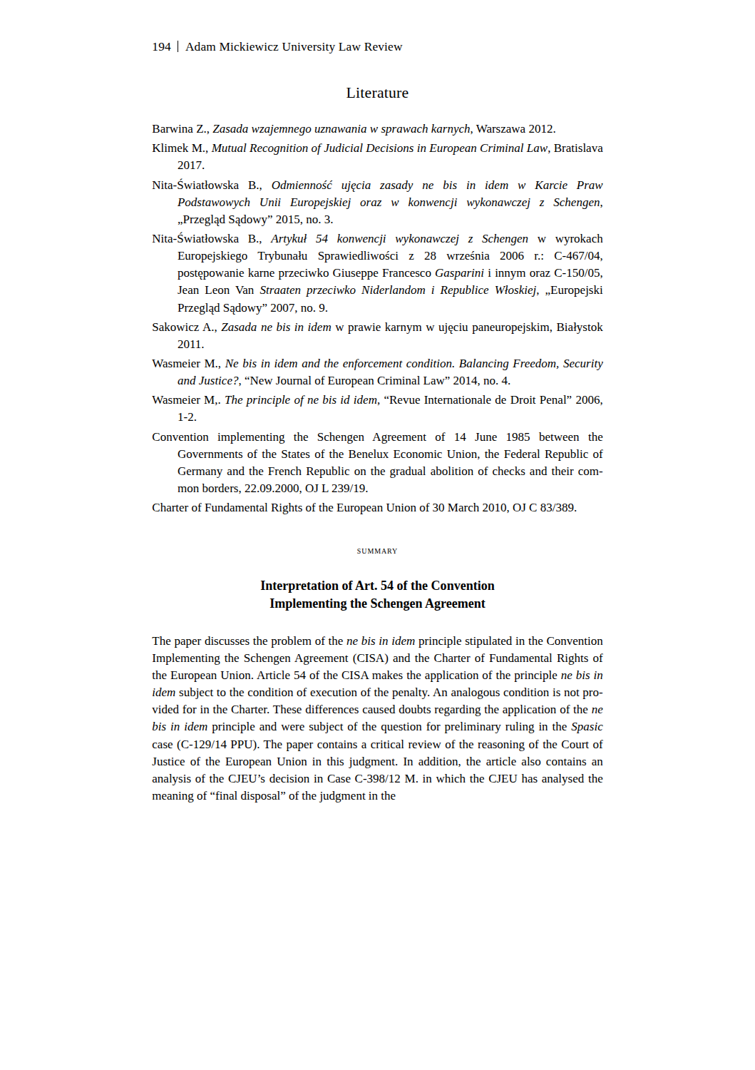194 Adam Mickiewicz University Law Review
Literature
Barwina Z., Zasada wzajemnego uznawania w sprawach karnych, Warszawa 2012.
Klimek M., Mutual Recognition of Judicial Decisions in European Criminal Law, Bratislava 2017.
Nita-Światłowska B., Odmienność ujęcia zasady ne bis in idem w Karcie Praw Podstawowych Unii Europejskiej oraz w konwencji wykonawczej z Schengen, „Przegląd Sądowy” 2015, no. 3.
Nita-Światłowska B., Artykuł 54 konwencji wykonawczej z Schengen w wyrokach Europejskiego Trybunału Sprawiedliwości z 28 września 2006 r.: C-467/04, postępowanie karne przeciwko Giuseppe Francesco Gasparini i innym oraz C-150/05, Jean Leon Van Straaten przeciwko Niderlandom i Republice Włoskiej, „Europejski Przegląd Sądowy” 2007, no. 9.
Sakowicz A., Zasada ne bis in idem w prawie karnym w ujęciu paneuropejskim, Białystok 2011.
Wasmeier M., Ne bis in idem and the enforcement condition. Balancing Freedom, Security and Justice?, “New Journal of European Criminal Law” 2014, no. 4.
Wasmeier M,. The principle of ne bis id idem, “Revue Internationale de Droit Penal” 2006, 1-2.
Convention implementing the Schengen Agreement of 14 June 1985 between the Governments of the States of the Benelux Economic Union, the Federal Republic of Germany and the French Republic on the gradual abolition of checks and their common borders, 22.09.2000, OJ L 239/19.
Charter of Fundamental Rights of the European Union of 30 March 2010, OJ C 83/389.
summary
Interpretation of Art. 54 of the Convention
Implementing the Schengen Agreement
The paper discusses the problem of the ne bis in idem principle stipulated in the Convention Implementing the Schengen Agreement (CISA) and the Charter of Fundamental Rights of the European Union. Article 54 of the CISA makes the application of the principle ne bis in idem subject to the condition of execution of the penalty. An analogous condition is not provided for in the Charter. These differences caused doubts regarding the application of the ne bis in idem principle and were subject of the question for preliminary ruling in the Spasic case (C-129/14 PPU). The paper contains a critical review of the reasoning of the Court of Justice of the European Union in this judgment. In addition, the article also contains an analysis of the CJEU’s decision in Case C-398/12 M. in which the CJEU has analysed the meaning of “final disposal” of the judgment in the